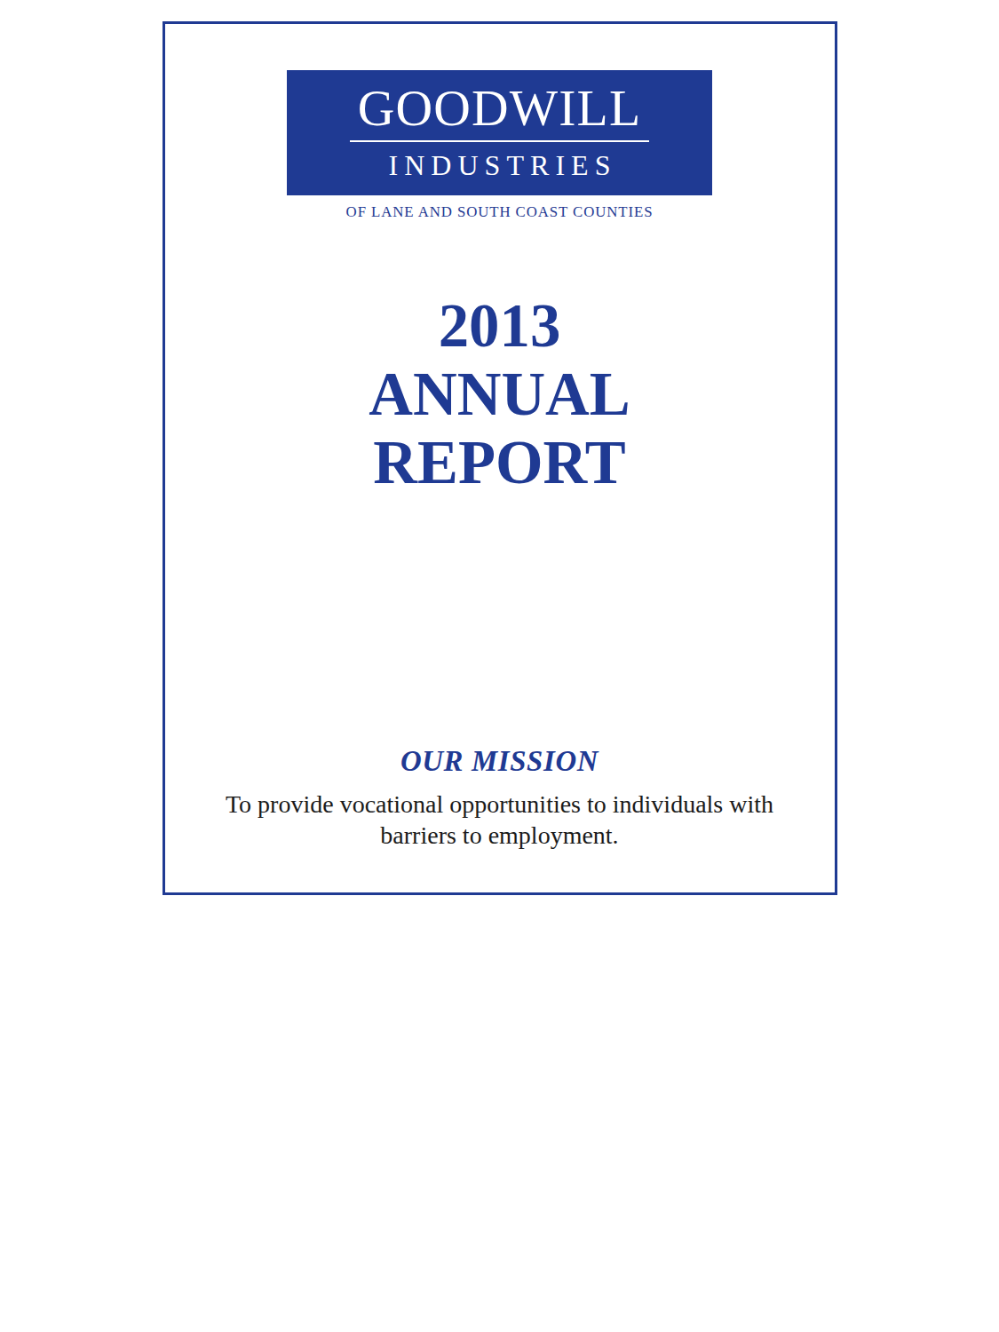GOODWILL
INDUSTRIES
OF LANE AND SOUTH COAST COUNTIES
2013 ANNUAL
REPORT
OUR MISSION
To provide vocational opportunities to individuals with barriers to employment.